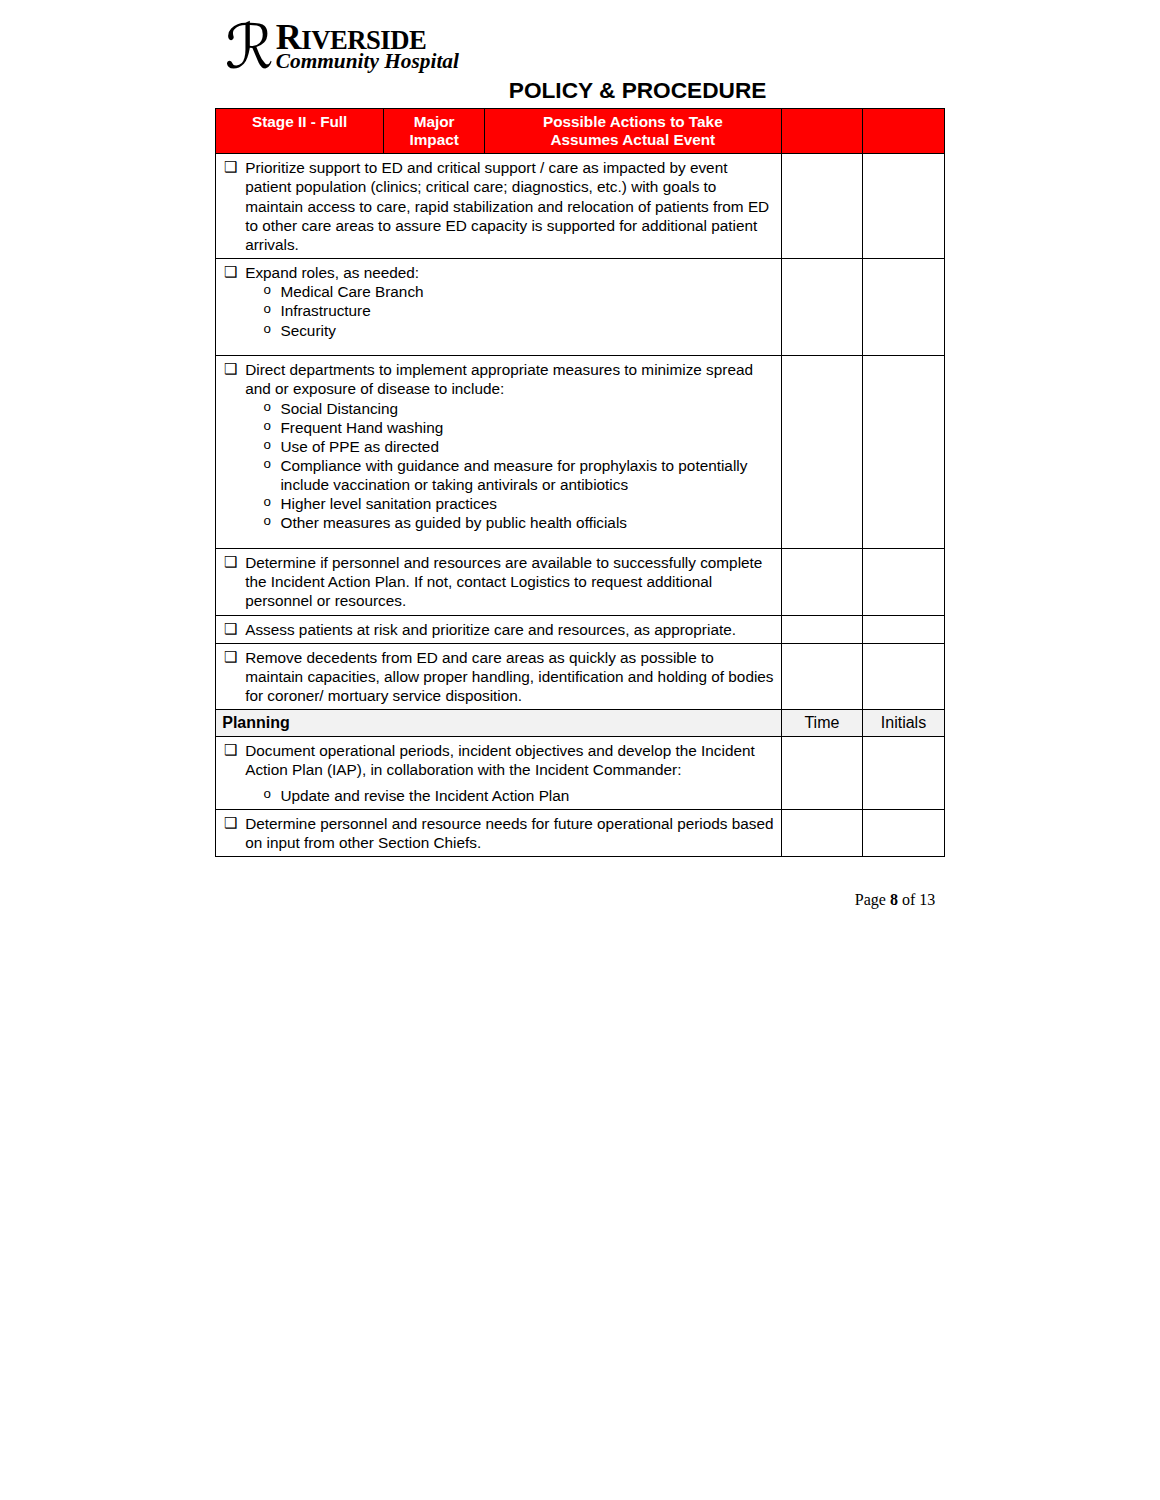ℛ
RIVERSIDE
Community Hospital
POLICY & PROCEDURE
| Stage II - Full | Major Impact | Possible Actions to Take Assumes Actual Event | | |
| Prioritize support to ED and critical support / care as impacted by event patient population (clinics; critical care; diagnostics, etc.) with goals to maintain access to care, rapid stabilization and relocation of patients from ED to other care areas to assure ED capacity is supported for additional patient arrivals. | | |
| Expand roles, as needed: Medical Care Branch Infrastructure Security | | |
| Direct departments to implement appropriate measures to minimize spread and or exposure of disease to include: Social Distancing Frequent Hand washing Use of PPE as directed Compliance with guidance and measure for prophylaxis to potentially include vaccination or taking antivirals or antibiotics Higher level sanitation practices Other measures as guided by public health officials | | |
| Determine if personnel and resources are available to successfully complete the Incident Action Plan. If not, contact Logistics to request additional personnel or resources. | | |
| Assess patients at risk and prioritize care and resources, as appropriate. | | |
| Remove decedents from ED and care areas as quickly as possible to maintain capacities, allow proper handling, identification and holding of bodies for coroner/ mortuary service disposition. | | |
| Planning | Time | Initials |
| Document operational periods, incident objectives and develop the Incident Action Plan (IAP), in collaboration with the Incident Commander: Update and revise the Incident Action Plan | | |
| Determine personnel and resource needs for future operational periods based on input from other Section Chiefs. | | |
Page 8 of 13